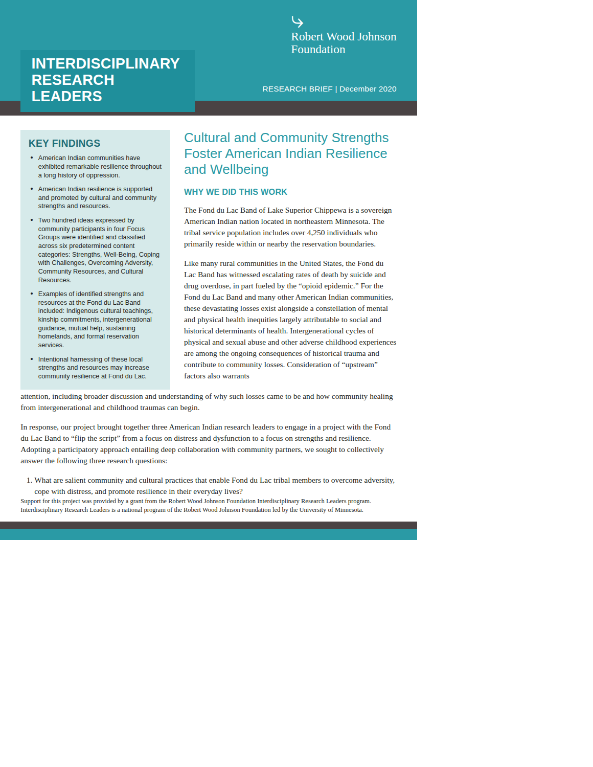⤷ Robert Wood Johnson Foundation
INTERDISCIPLINARY
RESEARCH LEADERS
RESEARCH BRIEF | December 2020
KEY FINDINGS
American Indian communities have exhibited remarkable resilience throughout a long history of oppression.
American Indian resilience is supported and promoted by cultural and community strengths and resources.
Two hundred ideas expressed by community participants in four Focus Groups were identified and classified across six predetermined content categories: Strengths, Well-Being, Coping with Challenges, Overcoming Adversity, Community Resources, and Cultural Resources.
Examples of identified strengths and resources at the Fond du Lac Band included: Indigenous cultural teachings, kinship commitments, intergenerational guidance, mutual help, sustaining homelands, and formal reservation services.
Intentional harnessing of these local strengths and resources may increase community resilience at Fond du Lac.
Cultural and Community Strengths Foster American Indian Resilience and Wellbeing
WHY WE DID THIS WORK
The Fond du Lac Band of Lake Superior Chippewa is a sovereign American Indian nation located in northeastern Minnesota. The tribal service population includes over 4,250 individuals who primarily reside within or nearby the reservation boundaries.
Like many rural communities in the United States, the Fond du Lac Band has witnessed escalating rates of death by suicide and drug overdose, in part fueled by the “opioid epidemic.” For the Fond du Lac Band and many other American Indian communities, these devastating losses exist alongside a constellation of mental and physical health inequities largely attributable to social and historical determinants of health. Intergenerational cycles of physical and sexual abuse and other adverse childhood experiences are among the ongoing consequences of historical trauma and contribute to community losses. Consideration of “upstream” factors also warrants
attention, including broader discussion and understanding of why such losses came to be and how community healing from intergenerational and childhood traumas can begin.
In response, our project brought together three American Indian research leaders to engage in a project with the Fond du Lac Band to “flip the script” from a focus on distress and dysfunction to a focus on strengths and resilience. Adopting a participatory approach entailing deep collaboration with community partners, we sought to collectively answer the following three research questions:
What are salient community and cultural practices that enable Fond du Lac tribal members to overcome adversity, cope with distress, and promote resilience in their everyday lives?
Support for this project was provided by a grant from the Robert Wood Johnson Foundation Interdisciplinary Research Leaders program. Interdisciplinary Research Leaders is a national program of the Robert Wood Johnson Foundation led by the University of Minnesota.